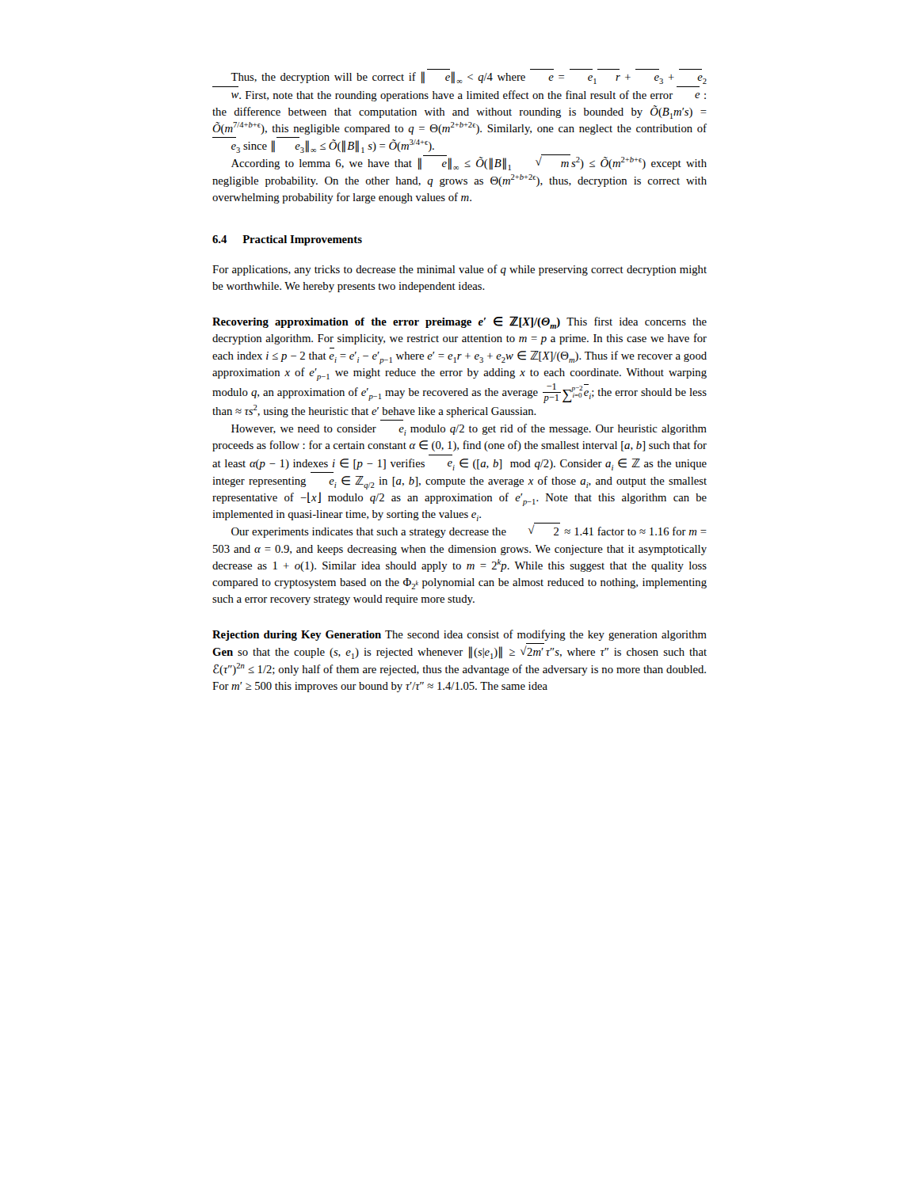Thus, the decryption will be correct if ∥e∥∞ < q/4 where e = e1r + e3 + e2w. First, note that the rounding operations have a limited effect on the final result of the error e : the difference between that computation with and without rounding is bounded by Õ(B1m′s) = Õ(m7/4+b+ϵ), this negligible compared to q = Θ(m2+b+2ϵ). Similarly, one can neglect the contribution of e3 since ∥e3∥∞ ≤ Õ(∥B∥1 s) = Õ(m3/4+ϵ).
According to lemma 6, we have that ∥e∥∞ ≤ Õ(∥B∥1 ms2) ≤ Õ(m2+b+ϵ) except with negligible probability. On the other hand, q grows as Θ(m2+b+2ϵ), thus, decryption is correct with overwhelming probability for large enough values of m.
6.4 Practical Improvements
For applications, any tricks to decrease the minimal value of q while preserving correct decryption might be worthwhile. We hereby presents two independent ideas.
Recovering approximation of the error preimage e′ ∈ ℤ[X]/(Θm) This first idea concerns the decryption algorithm. For simplicity, we restrict our attention to m = p a prime. In this case we have for each index i ≤ p − 2 that ei = e′i − e′p−1 where e′ = e1r + e3 + e2w ∈ ℤ[X]/(Θm). Thus if we recover a good approximation x of e′p−1 we might reduce the error by adding x to each coordinate. Without warping modulo q, an approximation of e′p−1 may be recovered as the average −1 p−1∑p−2 i=0 ei; the error should be less than ≈ τs2, using the heuristic that e′ behave like a spherical Gaussian.
However, we need to consider ei modulo q/2 to get rid of the message. Our heuristic algorithm proceeds as follow : for a certain constant α ∈ (0, 1), find (one of) the smallest interval [a, b] such that for at least α(p − 1) indexes i ∈ [p − 1] verifies ei ∈ ([a, b] mod q/2). Consider ai ∈ ℤ as the unique integer representing ei ∈ ℤq/2 in [a, b], compute the average x of those ai, and output the smallest representative of − x modulo q/2 as an approximation of e′p−1. Note that this algorithm can be implemented in quasi-linear time, by sorting the values ei.
Our experiments indicates that such a strategy decrease the 2 ≈ 1.41 factor to ≈ 1.16 for m = 503 and α = 0.9, and keeps decreasing when the dimension grows. We conjecture that it asymptotically decrease as 1 + o(1). Similar idea should apply to m = 2kp. While this suggest that the quality loss compared to cryptosystem based on the Φ2k polynomial can be almost reduced to nothing, implementing such a error recovery strategy would require more study.
Rejection during Key Generation The second idea consist of modifying the key generation algorithm Gen so that the couple (s, e1) is rejected whenever ∥(s|e1)∥ ≥ 2m′τ″s, where τ″ is chosen such that ℰ(τ″)2n ≤ 1/2; only half of them are rejected, thus the advantage of the adversary is no more than doubled. For m′ ≥ 500 this improves our bound by τ′/τ″ ≈ 1.4/1.05. The same idea